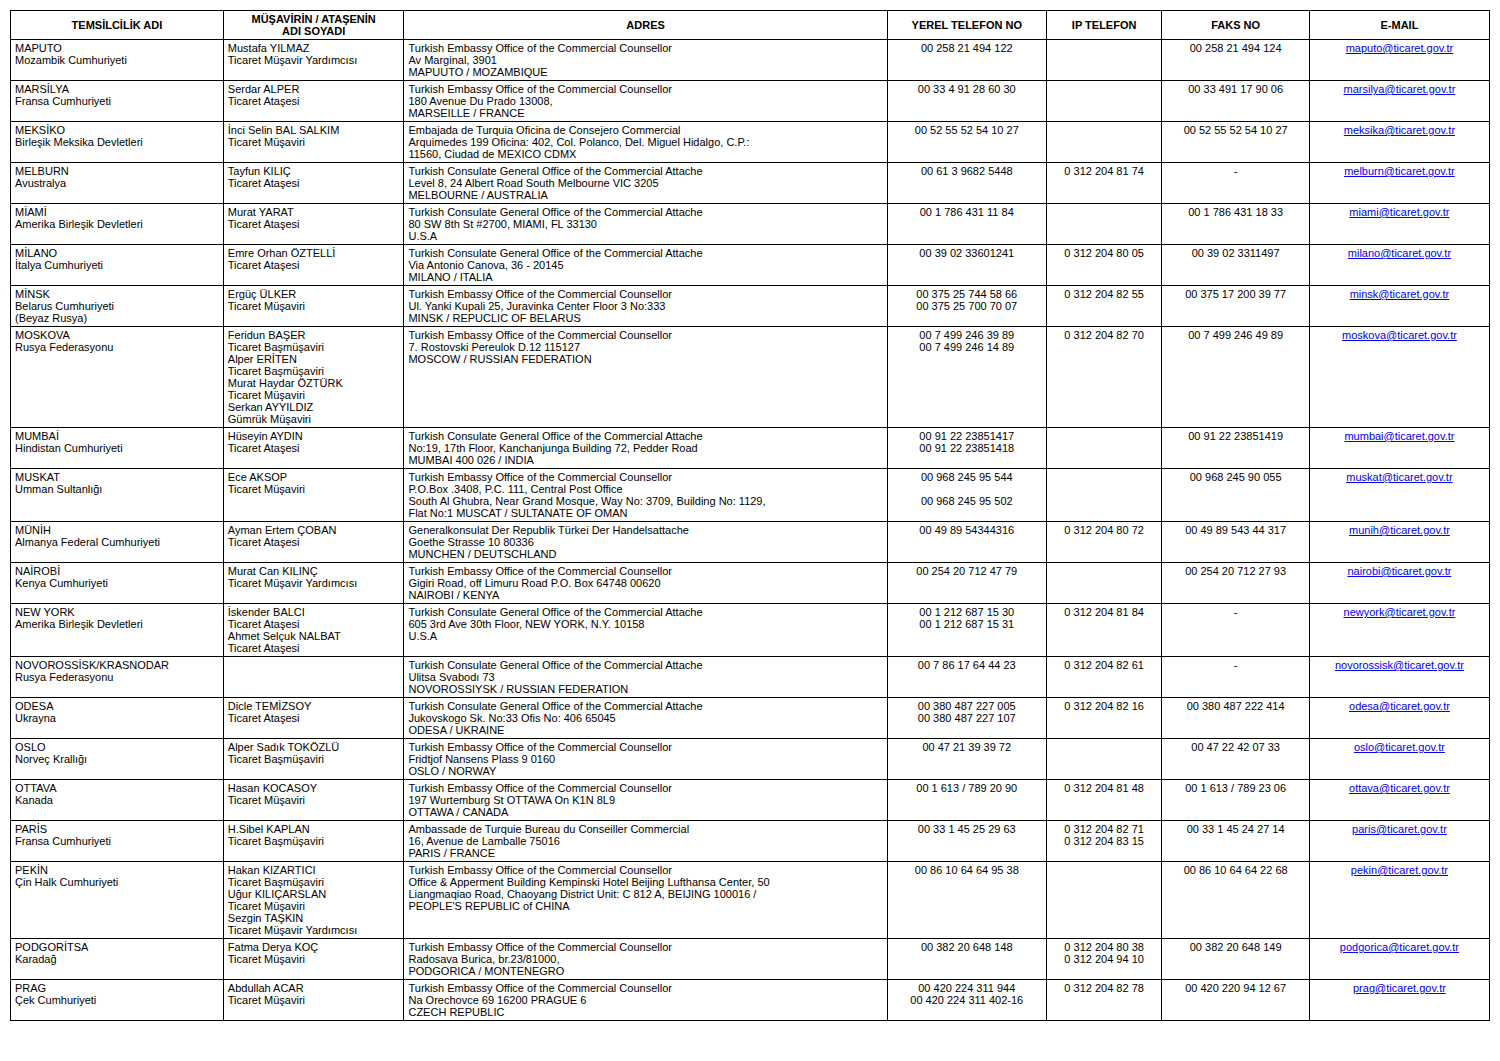| TEMSİLCİLİK ADI | MÜŞAVİRİN / ATAŞENİN ADI SOYADI | ADRES | YEREL TELEFON NO | IP TELEFON | FAKS NO | E-MAIL |
| --- | --- | --- | --- | --- | --- | --- |
| MAPUTO Mozambik Cumhuriyeti | Mustafa YILMAZ Ticaret Müşavir Yardımcısı | Turkish Embassy Office of the Commercial Counsellor Av Marginal, 3901 MAPUUTO / MOZAMBIQUE | 00 258 21 494 122 | | 00 258 21 494 124 | maputo@ticaret.gov.tr |
| MARSİLYA Fransa Cumhuriyeti | Serdar ALPER Ticaret Ataşesi | Turkish Embassy Office of the Commercial Counsellor 180 Avenue Du Prado 13008, MARSEILLE / FRANCE | 00 33 4 91 28 60 30 | | 00 33 491 17 90 06 | marsilya@ticaret.gov.tr |
| MEKSİKO Birleşik Meksika Devletleri | İnci Selin BAL SALKIM Ticaret Müşaviri | Embajada de Turquia Oficina de Consejero Commercial Arquimedes 199 Oficina: 402, Col. Polanco, Del. Miguel Hidalgo, C.P.: 11560, Ciudad de MEXICO CDMX | 00 52 55 52 54 10 27 | | 00 52 55 52 54 10 27 | meksika@ticaret.gov.tr |
| MELBURN Avustralya | Tayfun KILIÇ Ticaret Ataşesi | Turkish Consulate General Office of the Commercial Attache Level 8, 24 Albert Road South Melbourne VIC 3205 MELBOURNE / AUSTRALIA | 00 61 3 9682 5448 | 0 312 204 81 74 | - | melburn@ticaret.gov.tr |
| MİAMİ Amerika Birleşik Devletleri | Murat YARAT Ticaret Ataşesi | Turkish Consulate General Office of the Commercial Attache 80 SW 8th St #2700, MIAMI, FL 33130 U.S.A | 00 1 786 431 11 84 | | 00 1 786 431 18 33 | miami@ticaret.gov.tr |
| MİLANO İtalya Cumhuriyeti | Emre Orhan ÖZTELLİ Ticaret Ataşesi | Turkish Consulate General Office of the Commercial Attache Via Antonio Canova, 36 - 20145 MILANO / ITALIA | 00 39 02 33601241 | 0 312 204 80 05 | 00 39 02 3311497 | milano@ticaret.gov.tr |
| MİNSK Belarus Cumhuriyeti (Beyaz Rusya) | Ergüç ÜLKER Ticaret Müşaviri | Turkish Embassy Office of the Commercial Counsellor Ul. Yanki Kupali 25, Juravinka Center Floor 3 No:333 MINSK / REPUCLIC OF BELARUS | 00 375 25 744 58 66 00 375 25 700 70 07 | 0 312 204 82 55 | 00 375 17 200 39 77 | minsk@ticaret.gov.tr |
| MOSKOVA Rusya Federasyonu | Feridun BAŞER Ticaret Başmüşaviri Alper ERİTEN Ticaret Başmüşaviri Murat Haydar ÖZTÜRK Ticaret Müşaviri Serkan AYYILDIZ Gümrük Müşaviri | Turkish Embassy Office of the Commercial Counsellor 7. Rostovski Pereulok D.12 115127 MOSCOW / RUSSIAN FEDERATION | 00 7 499 246 39 89 00 7 499 246 14 89 | 0 312 204 82 70 | 00 7 499 246 49 89 | moskova@ticaret.gov.tr |
| MUMBAİ Hindistan Cumhuriyeti | Hüseyin AYDIN Ticaret Ataşesi | Turkish Consulate General Office of the Commercial Attache No:19, 17th Floor, Kanchanjunga Building 72, Pedder Road MUMBAI 400 026 / INDIA | 00 91 22 23851417 00 91 22 23851418 | | 00 91 22 23851419 | mumbai@ticaret.gov.tr |
| MUSKAT Umman Sultanlığı | Ece AKSOP Ticaret Müşaviri | Turkish Embassy Office of the Commercial Counsellor P.O.Box .3408, P.C. 111, Central Post Office South Al Ghubra, Near Grand Mosque, Way No: 3709, Building No: 1129, Flat No:1 MUSCAT / SULTANATE OF OMAN | 00 968 245 95 544 00 968 245 95 502 | | 00 968 245 90 055 | muskat@ticaret.gov.tr |
| MÜNİH Almanya Federal Cumhuriyeti | Ayman Ertem ÇOBAN Ticaret Ataşesi | Generalkonsulat Der Republik Türkei Der Handelsattache Goethe Strasse 10 80336 MUNCHEN / DEUTSCHLAND | 00 49 89 54344316 | 0 312 204 80 72 | 00 49 89 543 44 317 | munih@ticaret.gov.tr |
| NAİROBİ Kenya Cumhuriyeti | Murat Can KILINÇ Ticaret Müşavir Yardımcısı | Turkish Embassy Office of the Commercial Counsellor Gigiri Road, off Limuru Road P.O. Box 64748 00620 NAIROBI / KENYA | 00 254 20 712 47 79 | | 00 254 20 712 27 93 | nairobi@ticaret.gov.tr |
| NEW YORK Amerika Birleşik Devletleri | İskender BALCI Ticaret Ataşesi Ahmet Selçuk NALBAT Ticaret Ataşesi | Turkish Consulate General Office of the Commercial Attache 605 3rd Ave 30th Floor, NEW YORK, N.Y. 10158 U.S.A | 00 1 212 687 15 30 00 1 212 687 15 31 | 0 312 204 81 84 | - | newyork@ticaret.gov.tr |
| NOVOROSSİSK/KRASNODAR Rusya Federasyonu | | Turkish Consulate General Office of the Commercial Attache Ulitsa Svabodı 73 NOVOROSSIYSK / RUSSIAN FEDERATION | 00 7 86 17 64 44 23 | 0 312 204 82 61 | - | novorossisk@ticaret.gov.tr |
| ODESA Ukrayna | Dicle TEMİZSOY Ticaret Ataşesi | Turkish Consulate General Office of the Commercial Attache Jukovskogo Sk. No:33 Ofis No: 406 65045 ODESA / UKRAINE | 00 380 487 227 005 00 380 487 227 107 | 0 312 204 82 16 | 00 380 487 222 414 | odesa@ticaret.gov.tr |
| OSLO Norveç Krallığı | Alper Sadık TOKÖZLÜ Ticaret Başmüşaviri | Turkish Embassy Office of the Commercial Counsellor Fridtjof Nansens Plass 9 0160 OSLO / NORWAY | 00 47 21 39 39 72 | | 00 47 22 42 07 33 | oslo@ticaret.gov.tr |
| OTTAVA Kanada | Hasan KOCASOY Ticaret Müşaviri | Turkish Embassy Office of the Commercial Counsellor 197 Wurtemburg St OTTAWA On K1N 8L9 OTTAWA / CANADA | 00 1 613 / 789 20 90 | 0 312 204 81 48 | 00 1 613 / 789 23 06 | ottava@ticaret.gov.tr |
| PARİS Fransa Cumhuriyeti | H.Sibel KAPLAN Ticaret Başmüşaviri | Ambassade de Turquie Bureau du Conseiller Commercial 16, Avenue de Lamballe 75016 PARIS / FRANCE | 00 33 1 45 25 29 63 | 0 312 204 82 71 0 312 204 83 15 | 00 33 1 45 24 27 14 | paris@ticaret.gov.tr |
| PEKİN Çin Halk Cumhuriyeti | Hakan KIZARTICI Ticaret Başmüşaviri Uğur KILIÇARSLAN Ticaret Müşaviri Sezgin TAŞKIN Ticaret Müşavir Yardımcısı | Turkish Embassy Office of the Commercial Counsellor Office & Apperment Building Kempinski Hotel Beijing Lufthansa Center, 50 Liangmaqiao Road, Chaoyang District Unit: C 812 A, BEIJING 100016 / PEOPLE'S REPUBLIC of CHINA | 00 86 10 64 64 95 38 | | 00 86 10 64 64 22 68 | pekin@ticaret.gov.tr |
| PODGORİTSA Karadağ | Fatma Derya KOÇ Ticaret Müşaviri | Turkish Embassy Office of the Commercial Counsellor Radosava Burica, br.23/81000, PODGORICA / MONTENEGRO | 00 382 20 648 148 | 0 312 204 80 38 0 312 204 94 10 | 00 382 20 648 149 | podgorica@ticaret.gov.tr |
| PRAG Çek Cumhuriyeti | Abdullah ACAR Ticaret Müşaviri | Turkish Embassy Office of the Commercial Counsellor Na Orechovce 69 16200 PRAGUE 6 CZECH REPUBLIC | 00 420 224 311 944 00 420 224 311 402-16 | 0 312 204 82 78 | 00 420 220 94 12 67 | prag@ticaret.gov.tr |